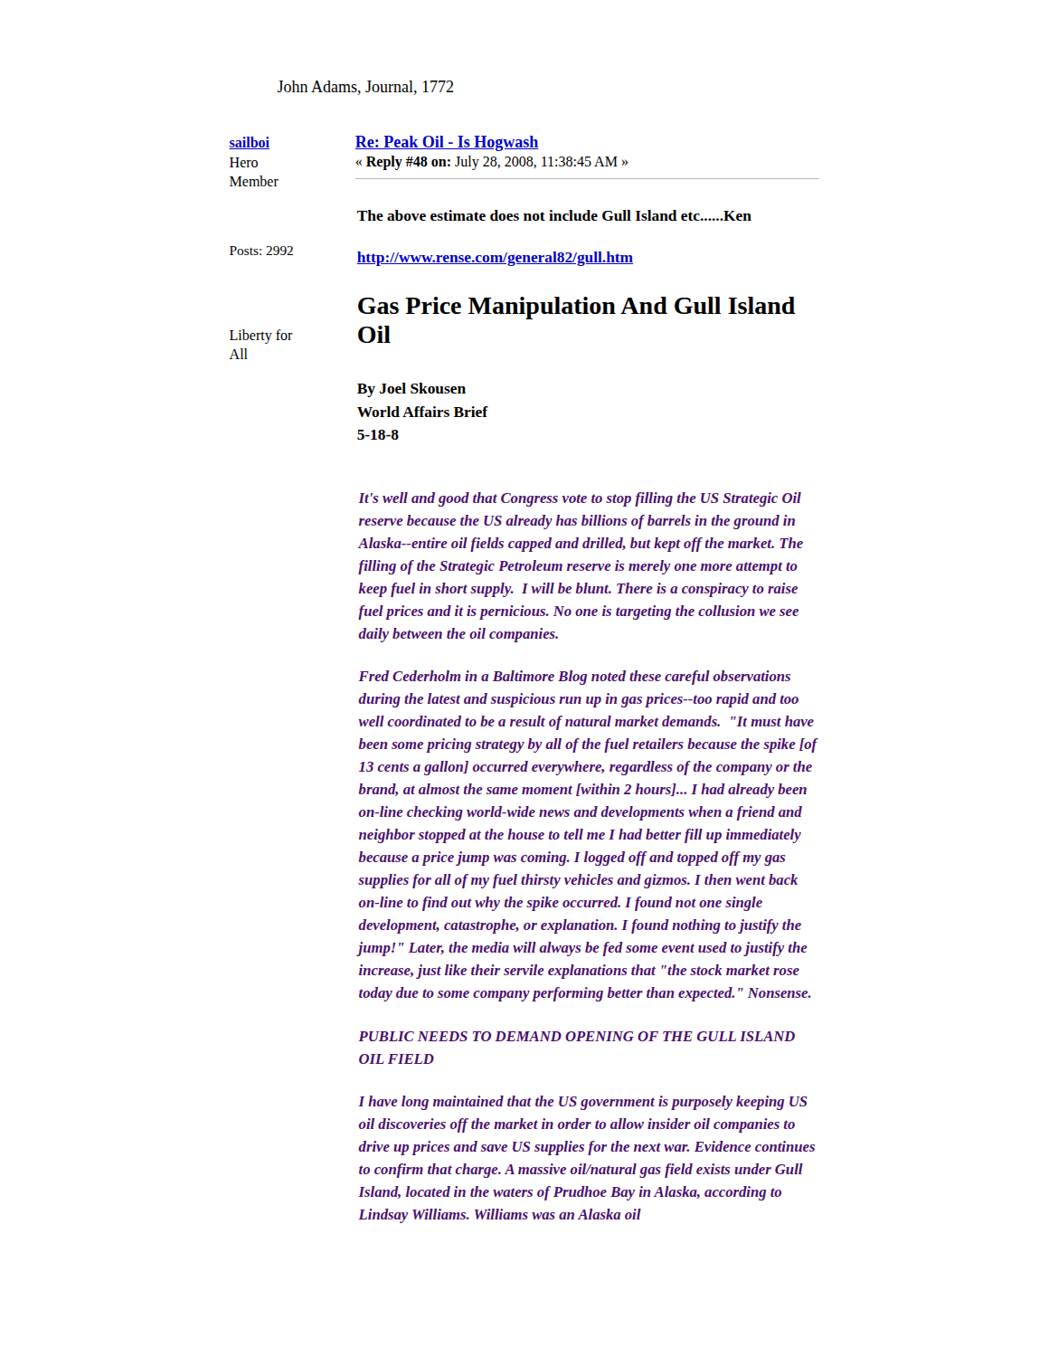John Adams, Journal, 1772
| sailboi Hero Member Posts: 2992 Liberty for All | Re: Peak Oil - Is Hogwash « Reply #48 on: July 28, 2008, 11:38:45 AM » The above estimate does not include Gull Island etc......Ken http://www.rense.com/general82/gull.htm Gas Price Manipulation And Gull Island Oil By Joel Skousen World Affairs Brief 5-18-8 It's well and good that Congress vote to stop filling the US Strategic Oil reserve because the US already has billions of barrels in the ground in Alaska--entire oil fields capped and drilled, but kept off the market. The filling of the Strategic Petroleum reserve is merely one more attempt to keep fuel in short supply. I will be blunt. There is a conspiracy to raise fuel prices and it is pernicious. No one is targeting the collusion we see daily between the oil companies. Fred Cederholm in a Baltimore Blog noted these careful observations during the latest and suspicious run up in gas prices--too rapid and too well coordinated to be a result of natural market demands. "It must have been some pricing strategy by all of the fuel retailers because the spike [of 13 cents a gallon] occurred everywhere, regardless of the company or the brand, at almost the same moment [within 2 hours]... I had already been on-line checking world-wide news and developments when a friend and neighbor stopped at the house to tell me I had better fill up immediately because a price jump was coming. I logged off and topped off my gas supplies for all of my fuel thirsty vehicles and gizmos. I then went back on-line to find out why the spike occurred. I found not one single development, catastrophe, or explanation. I found nothing to justify the jump!" Later, the media will always be fed some event used to justify the increase, just like their servile explanations that "the stock market rose today due to some company performing better than expected." Nonsense. PUBLIC NEEDS TO DEMAND OPENING OF THE GULL ISLAND OIL FIELD I have long maintained that the US government is purposely keeping US oil discoveries off the market in order to allow insider oil companies to drive up prices and save US supplies for the next war. Evidence continues to confirm that charge. A massive oil/natural gas field exists under Gull Island, located in the waters of Prudhoe Bay in Alaska, according to Lindsay Williams. Williams was an Alaska oil |